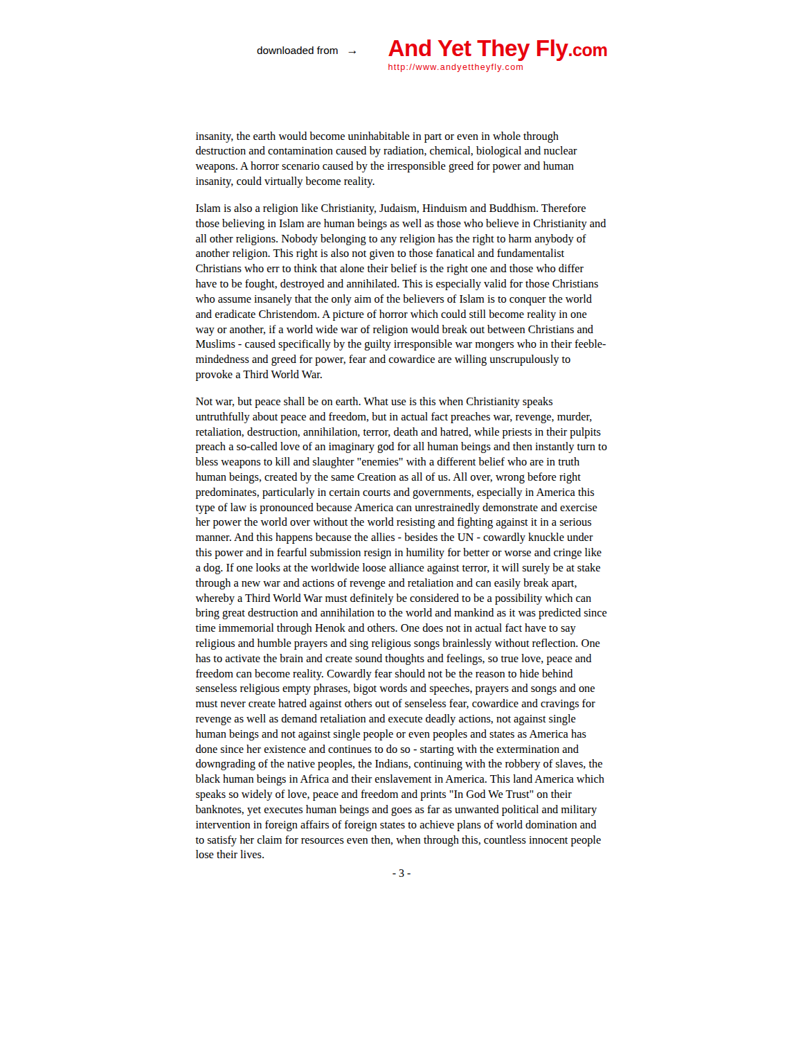downloaded from
→
And Yet They Fly.com
http://www.andyettheyfly.com
insanity, the earth would become uninhabitable in part or even in whole through destruction and contamination caused by radiation, chemical, biological and nuclear weapons. A horror scenario caused by the irresponsible greed for power and human insanity, could virtually become reality.
Islam is also a religion like Christianity, Judaism, Hinduism and Buddhism. Therefore those believing in Islam are human beings as well as those who believe in Christianity and all other religions. Nobody belonging to any religion has the right to harm anybody of another religion. This right is also not given to those fanatical and fundamentalist Christians who err to think that alone their belief is the right one and those who differ have to be fought, destroyed and annihilated. This is especially valid for those Christians who assume insanely that the only aim of the believers of Islam is to conquer the world and eradicate Christendom. A picture of horror which could still become reality in one way or another, if a world wide war of religion would break out between Christians and Muslims - caused specifically by the guilty irresponsible war mongers who in their feeble-mindedness and greed for power, fear and cowardice are willing unscrupulously to provoke a Third World War.
Not war, but peace shall be on earth. What use is this when Christianity speaks untruthfully about peace and freedom, but in actual fact preaches war, revenge, murder, retaliation, destruction, annihilation, terror, death and hatred, while priests in their pulpits preach a so-called love of an imaginary god for all human beings and then instantly turn to bless weapons to kill and slaughter "enemies" with a different belief who are in truth human beings, created by the same Creation as all of us. All over, wrong before right predominates, particularly in certain courts and governments, especially in America this type of law is pronounced because America can unrestrainedly demonstrate and exercise her power the world over without the world resisting and fighting against it in a serious manner. And this happens because the allies - besides the UN - cowardly knuckle under this power and in fearful submission resign in humility for better or worse and cringe like a dog. If one looks at the worldwide loose alliance against terror, it will surely be at stake through a new war and actions of revenge and retaliation and can easily break apart, whereby a Third World War must definitely be considered to be a possibility which can bring great destruction and annihilation to the world and mankind as it was predicted since time immemorial through Henok and others. One does not in actual fact have to say religious and humble prayers and sing religious songs brainlessly without reflection. One has to activate the brain and create sound thoughts and feelings, so true love, peace and freedom can become reality. Cowardly fear should not be the reason to hide behind senseless religious empty phrases, bigot words and speeches, prayers and songs and one must never create hatred against others out of senseless fear, cowardice and cravings for revenge as well as demand retaliation and execute deadly actions, not against single human beings and not against single people or even peoples and states as America has done since her existence and continues to do so - starting with the extermination and downgrading of the native peoples, the Indians, continuing with the robbery of slaves, the black human beings in Africa and their enslavement in America. This land America which speaks so widely of love, peace and freedom and prints "In God We Trust" on their banknotes, yet executes human beings and goes as far as unwanted political and military intervention in foreign affairs of foreign states to achieve plans of world domination and to satisfy her claim for resources even then, when through this, countless innocent people lose their lives.
- 3 -